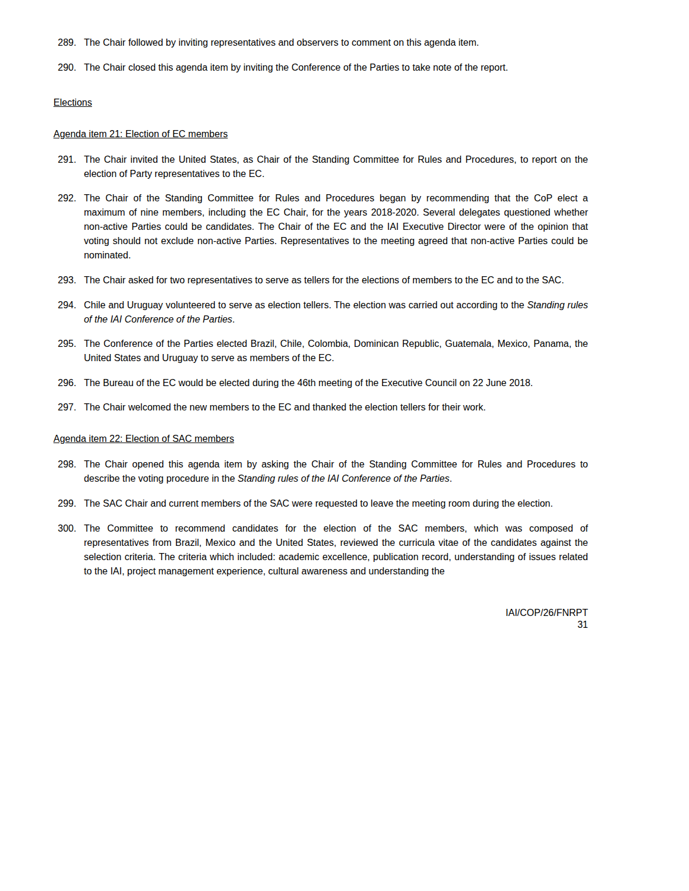289. The Chair followed by inviting representatives and observers to comment on this agenda item.
290. The Chair closed this agenda item by inviting the Conference of the Parties to take note of the report.
Elections
Agenda item 21: Election of EC members
291. The Chair invited the United States, as Chair of the Standing Committee for Rules and Procedures, to report on the election of Party representatives to the EC.
292. The Chair of the Standing Committee for Rules and Procedures began by recommending that the CoP elect a maximum of nine members, including the EC Chair, for the years 2018-2020. Several delegates questioned whether non-active Parties could be candidates. The Chair of the EC and the IAI Executive Director were of the opinion that voting should not exclude non-active Parties. Representatives to the meeting agreed that non-active Parties could be nominated.
293. The Chair asked for two representatives to serve as tellers for the elections of members to the EC and to the SAC.
294. Chile and Uruguay volunteered to serve as election tellers. The election was carried out according to the Standing rules of the IAI Conference of the Parties.
295. The Conference of the Parties elected Brazil, Chile, Colombia, Dominican Republic, Guatemala, Mexico, Panama, the United States and Uruguay to serve as members of the EC.
296. The Bureau of the EC would be elected during the 46th meeting of the Executive Council on 22 June 2018.
297. The Chair welcomed the new members to the EC and thanked the election tellers for their work.
Agenda item 22: Election of SAC members
298. The Chair opened this agenda item by asking the Chair of the Standing Committee for Rules and Procedures to describe the voting procedure in the Standing rules of the IAI Conference of the Parties.
299. The SAC Chair and current members of the SAC were requested to leave the meeting room during the election.
300. The Committee to recommend candidates for the election of the SAC members, which was composed of representatives from Brazil, Mexico and the United States, reviewed the curricula vitae of the candidates against the selection criteria. The criteria which included: academic excellence, publication record, understanding of issues related to the IAI, project management experience, cultural awareness and understanding the
IAI/COP/26/FNRPT
31